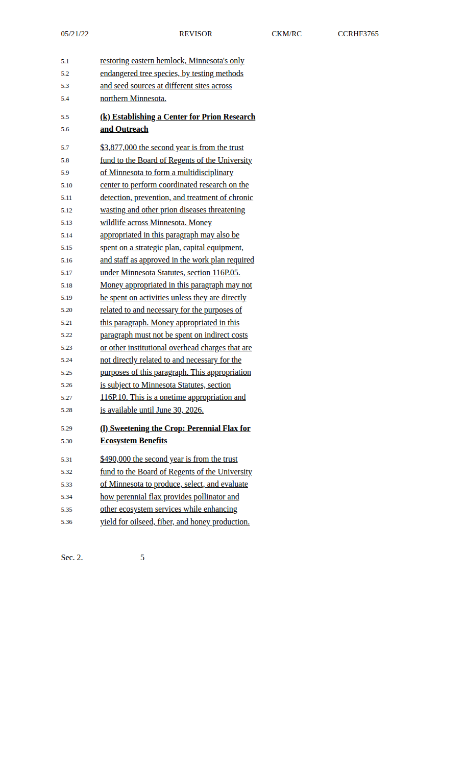05/21/22
REVISOR
CKM/RC
CCRHF3765
5.1
restoring eastern hemlock, Minnesota's only
5.2
endangered tree species, by testing methods
5.3
and seed sources at different sites across
5.4
northern Minnesota.
5.5
(k) Establishing a Center for Prion Research
5.6
and Outreach
5.7
$3,877,000 the second year is from the trust
5.8
fund to the Board of Regents of the University
5.9
of Minnesota to form a multidisciplinary
5.10
center to perform coordinated research on the
5.11
detection, prevention, and treatment of chronic
5.12
wasting and other prion diseases threatening
5.13
wildlife across Minnesota. Money
5.14
appropriated in this paragraph may also be
5.15
spent on a strategic plan, capital equipment,
5.16
and staff as approved in the work plan required
5.17
under Minnesota Statutes, section 116P.05.
5.18
Money appropriated in this paragraph may not
5.19
be spent on activities unless they are directly
5.20
related to and necessary for the purposes of
5.21
this paragraph. Money appropriated in this
5.22
paragraph must not be spent on indirect costs
5.23
or other institutional overhead charges that are
5.24
not directly related to and necessary for the
5.25
purposes of this paragraph. This appropriation
5.26
is subject to Minnesota Statutes, section
5.27
116P.10. This is a onetime appropriation and
5.28
is available until June 30, 2026.
5.29
(l) Sweetening the Crop: Perennial Flax for
5.30
Ecosystem Benefits
5.31
$490,000 the second year is from the trust
5.32
fund to the Board of Regents of the University
5.33
of Minnesota to produce, select, and evaluate
5.34
how perennial flax provides pollinator and
5.35
other ecosystem services while enhancing
5.36
yield for oilseed, fiber, and honey production.
Sec. 2.
5